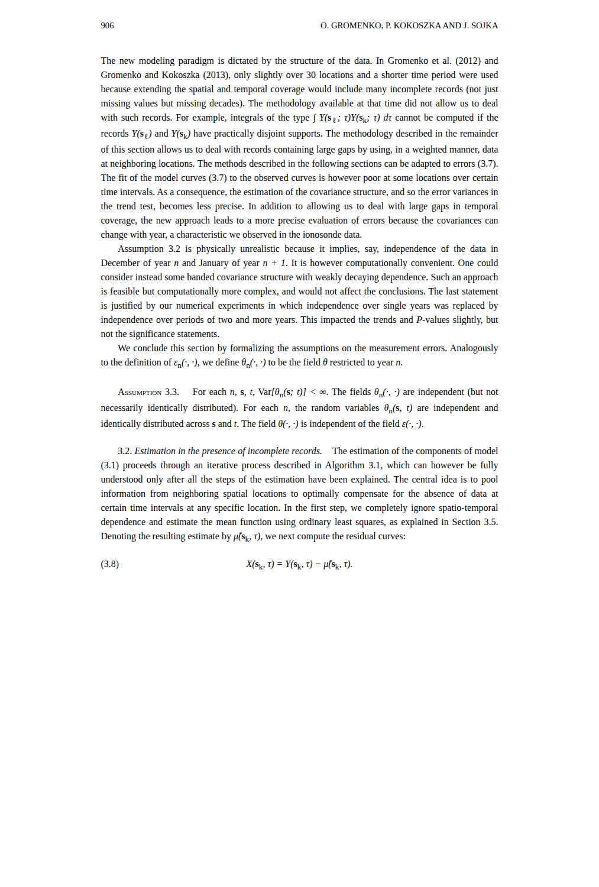906 O. GROMENKO, P. KOKOSZKA AND J. SOJKA
The new modeling paradigm is dictated by the structure of the data. In Gromenko et al. (2012) and Gromenko and Kokoszka (2013), only slightly over 30 locations and a shorter time period were used because extending the spatial and temporal coverage would include many incomplete records (not just missing values but missing decades). The methodology available at that time did not allow us to deal with such records. For example, integrals of the type ∫ Y(sℓ; τ)Y(sk; τ) dτ cannot be computed if the records Y(sℓ) and Y(sk) have practically disjoint supports. The methodology described in the remainder of this section allows us to deal with records containing large gaps by using, in a weighted manner, data at neighboring locations. The methods described in the following sections can be adapted to errors (3.7). The fit of the model curves (3.7) to the observed curves is however poor at some locations over certain time intervals. As a consequence, the estimation of the covariance structure, and so the error variances in the trend test, becomes less precise. In addition to allowing us to deal with large gaps in temporal coverage, the new approach leads to a more precise evaluation of errors because the covariances can change with year, a characteristic we observed in the ionosonde data.
Assumption 3.2 is physically unrealistic because it implies, say, independence of the data in December of year n and January of year n + 1. It is however computationally convenient. One could consider instead some banded covariance structure with weakly decaying dependence. Such an approach is feasible but computationally more complex, and would not affect the conclusions. The last statement is justified by our numerical experiments in which independence over single years was replaced by independence over periods of two and more years. This impacted the trends and P-values slightly, but not the significance statements.
We conclude this section by formalizing the assumptions on the measurement errors. Analogously to the definition of εn(·, ·), we define θn(·, ·) to be the field θ restricted to year n.
Assumption 3.3. For each n, s, t, Var[θn(s; t)] < ∞. The fields θn(·, ·) are independent (but not necessarily identically distributed). For each n, the random variables θn(s, t) are independent and identically distributed across s and t. The field θ(·, ·) is independent of the field ε(·, ·).
3.2. Estimation in the presence of incomplete records. The estimation of the components of model (3.1) proceeds through an iterative process described in Algorithm 3.1, which can however be fully understood only after all the steps of the estimation have been explained. The central idea is to pool information from neighboring spatial locations to optimally compensate for the absence of data at certain time intervals at any specific location. In the first step, we completely ignore spatio-temporal dependence and estimate the mean function using ordinary least squares, as explained in Section 3.5. Denoting the resulting estimate by μ̂(sk, τ), we next compute the residual curves:
(3.8) X(sk, τ) = Y(sk, τ) − μ̂(sk, τ).